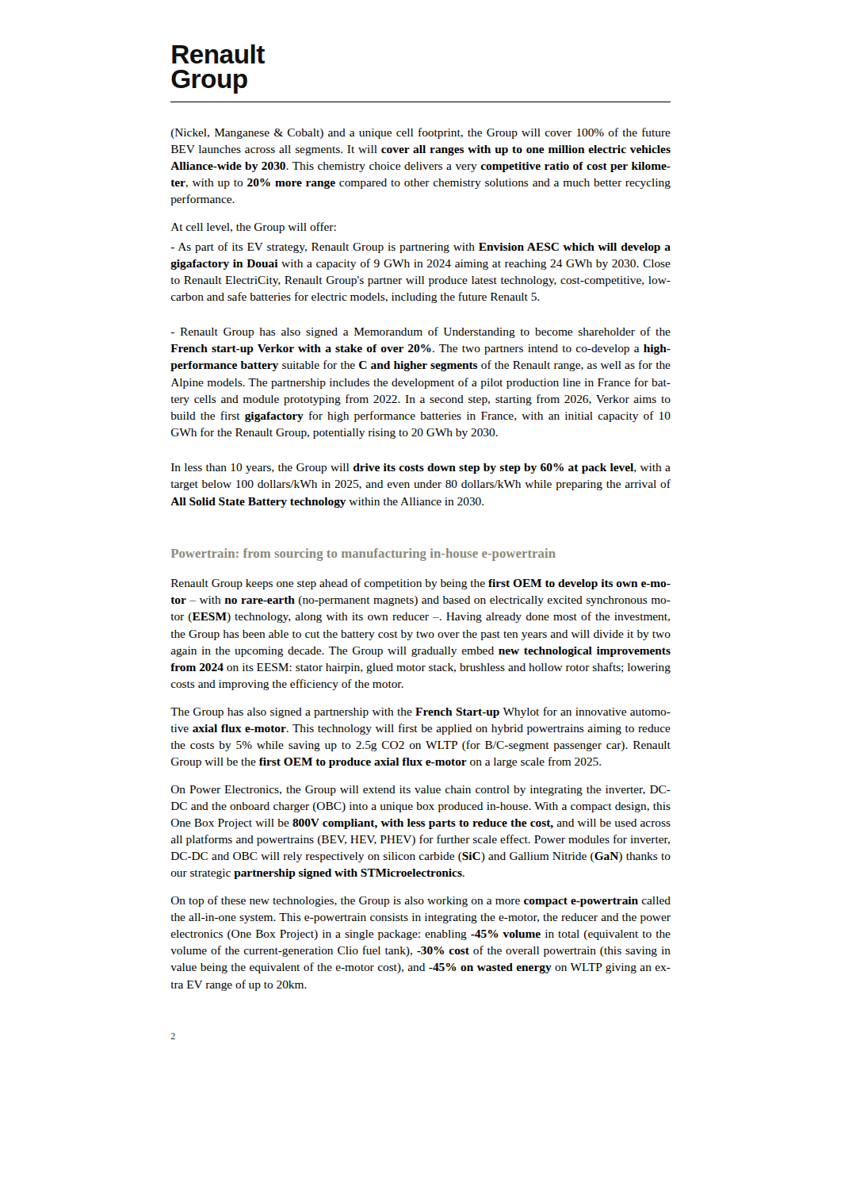Renault Group
(Nickel, Manganese & Cobalt) and a unique cell footprint, the Group will cover 100% of the future BEV launches across all segments. It will cover all ranges with up to one million electric vehicles Alliance-wide by 2030. This chemistry choice delivers a very competitive ratio of cost per kilometer, with up to 20% more range compared to other chemistry solutions and a much better recycling performance.
At cell level, the Group will offer:
- As part of its EV strategy, Renault Group is partnering with Envision AESC which will develop a gigafactory in Douai with a capacity of 9 GWh in 2024 aiming at reaching 24 GWh by 2030. Close to Renault ElectriCity, Renault Group's partner will produce latest technology, cost-competitive, low-carbon and safe batteries for electric models, including the future Renault 5.
- Renault Group has also signed a Memorandum of Understanding to become shareholder of the French start-up Verkor with a stake of over 20%. The two partners intend to co-develop a high-performance battery suitable for the C and higher segments of the Renault range, as well as for the Alpine models. The partnership includes the development of a pilot production line in France for battery cells and module prototyping from 2022. In a second step, starting from 2026, Verkor aims to build the first gigafactory for high performance batteries in France, with an initial capacity of 10 GWh for the Renault Group, potentially rising to 20 GWh by 2030.
In less than 10 years, the Group will drive its costs down step by step by 60% at pack level, with a target below 100 dollars/kWh in 2025, and even under 80 dollars/kWh while preparing the arrival of All Solid State Battery technology within the Alliance in 2030.
Powertrain: from sourcing to manufacturing in-house e-powertrain
Renault Group keeps one step ahead of competition by being the first OEM to develop its own e-motor – with no rare-earth (no-permanent magnets) and based on electrically excited synchronous motor (EESM) technology, along with its own reducer –. Having already done most of the investment, the Group has been able to cut the battery cost by two over the past ten years and will divide it by two again in the upcoming decade. The Group will gradually embed new technological improvements from 2024 on its EESM: stator hairpin, glued motor stack, brushless and hollow rotor shafts; lowering costs and improving the efficiency of the motor.
The Group has also signed a partnership with the French Start-up Whylot for an innovative automotive axial flux e-motor. This technology will first be applied on hybrid powertrains aiming to reduce the costs by 5% while saving up to 2.5g CO2 on WLTP (for B/C-segment passenger car). Renault Group will be the first OEM to produce axial flux e-motor on a large scale from 2025.
On Power Electronics, the Group will extend its value chain control by integrating the inverter, DC-DC and the onboard charger (OBC) into a unique box produced in-house. With a compact design, this One Box Project will be 800V compliant, with less parts to reduce the cost, and will be used across all platforms and powertrains (BEV, HEV, PHEV) for further scale effect. Power modules for inverter, DC-DC and OBC will rely respectively on silicon carbide (SiC) and Gallium Nitride (GaN) thanks to our strategic partnership signed with STMicroelectronics.
On top of these new technologies, the Group is also working on a more compact e-powertrain called the all-in-one system. This e-powertrain consists in integrating the e-motor, the reducer and the power electronics (One Box Project) in a single package: enabling -45% volume in total (equivalent to the volume of the current-generation Clio fuel tank), -30% cost of the overall powertrain (this saving in value being the equivalent of the e-motor cost), and -45% on wasted energy on WLTP giving an extra EV range of up to 20km.
2